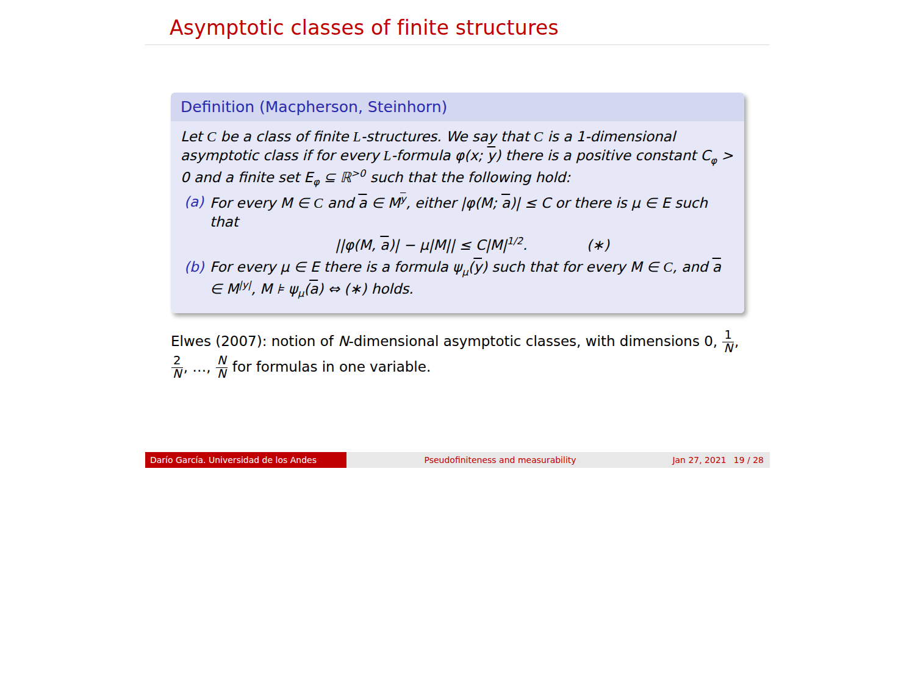Asymptotic classes of finite structures
Definition (Macpherson, Steinhorn)
Let C be a class of finite L-structures. We say that C is a 1-dimensional asymptotic class if for every L-formula φ(x; y) there is a positive constant Cφ > 0 and a finite set Eφ ⊆ ℝ>0 such that the following hold:
(a) For every M ∈ C and a ∈ My, either |φ(M; a)| ≤ C or there is μ ∈ E such that
||φ(M, a)| − μ|M|| ≤ C|M|1/2. (∗)
(b) For every μ ∈ E there is a formula ψμ(y) such that for every M ∈ C, and a ∈ M|y|, M ⊧ ψμ(a) ⇔ (∗) holds.
Elwes (2007): notion of N-dimensional asymptotic classes, with dimensions 0, 1 N, 2 N, …, NN for formulas in one variable.
Darío García. Universidad de los Andes
Pseudofiniteness and measurability
Jan 27, 2021 19 / 28